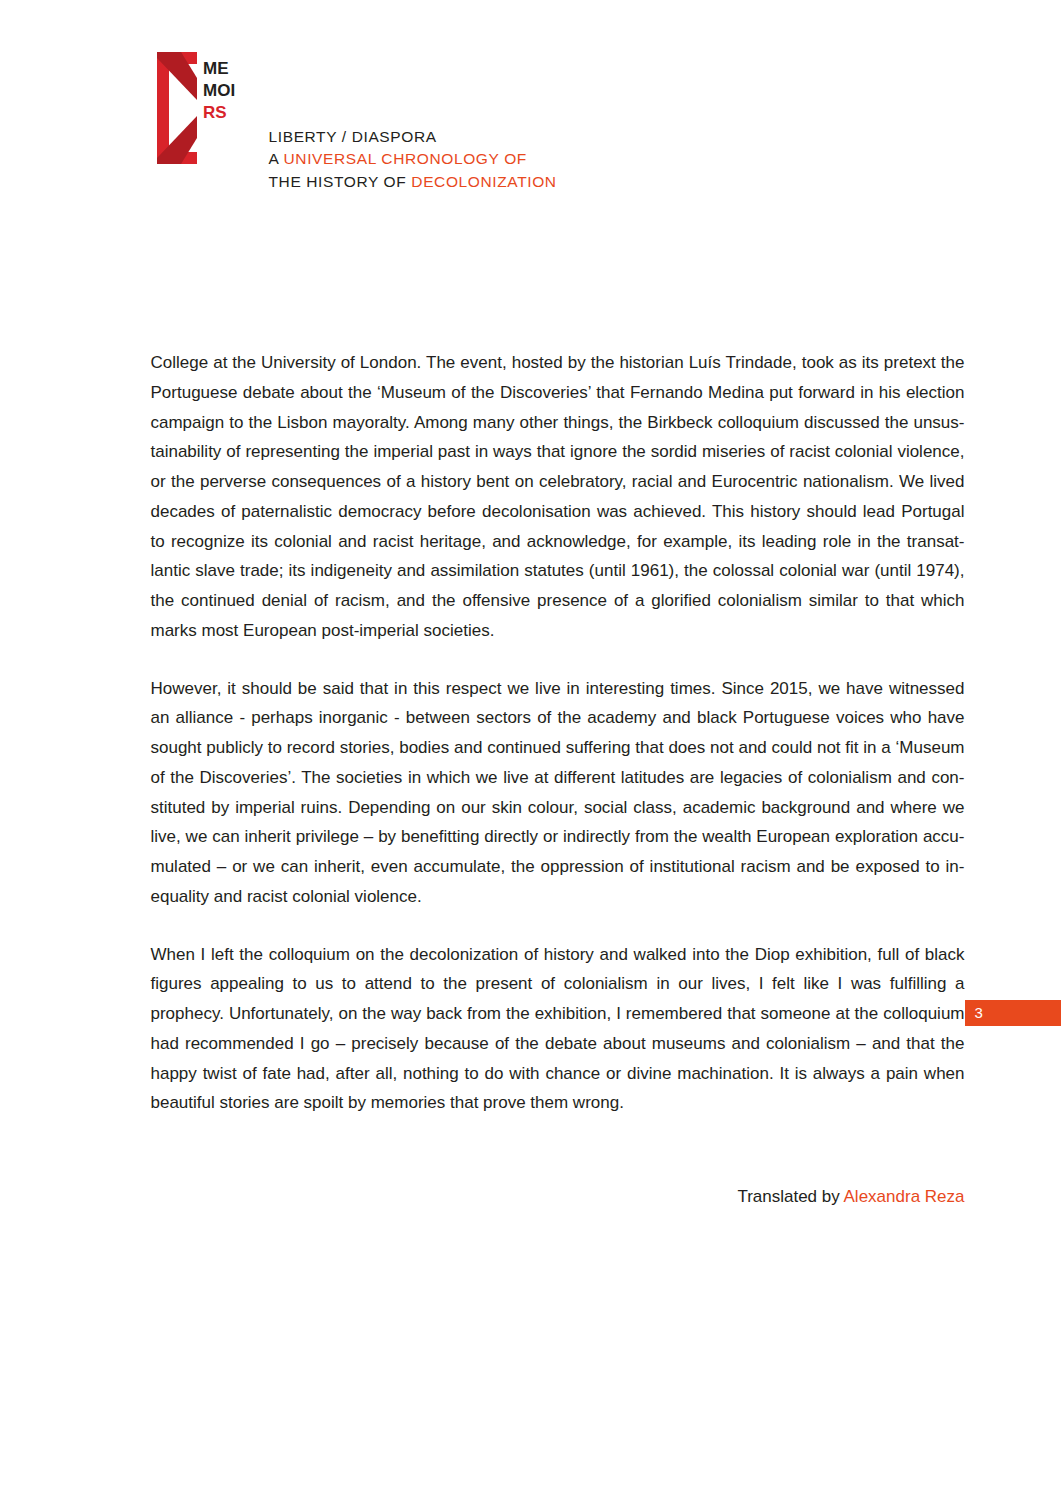ME MOI RS
LIBERTY / DIASPORA
A UNIVERSAL CHRONOLOGY OF
THE HISTORY OF DECOLONIZATION
College at the University of London. The event, hosted by the historian Luís Trindade, took as its pretext the Portuguese debate about the ‘Museum of the Discoveries’ that Fernando Medina put forward in his election campaign to the Lisbon mayoralty. Among many other things, the Birkbeck colloquium discussed the unsustainability of representing the imperial past in ways that ignore the sordid miseries of racist colonial violence, or the perverse consequences of a history bent on celebratory, racial and Eurocentric nationalism. We lived decades of paternalistic democracy before decolonisation was achieved. This history should lead Portugal to recognize its colonial and racist heritage, and acknowledge, for example, its leading role in the transatlantic slave trade; its indigeneity and assimilation statutes (until 1961), the colossal colonial war (until 1974), the continued denial of racism, and the offensive presence of a glorified colonialism similar to that which marks most European post-imperial societies.
However, it should be said that in this respect we live in interesting times. Since 2015, we have witnessed an alliance - perhaps inorganic - between sectors of the academy and black Portuguese voices who have sought publicly to record stories, bodies and continued suffering that does not and could not fit in a ‘Museum of the Discoveries’. The societies in which we live at different latitudes are legacies of colonialism and constituted by imperial ruins. Depending on our skin colour, social class, academic background and where we live, we can inherit privilege – by benefitting directly or indirectly from the wealth European exploration accumulated – or we can inherit, even accumulate, the oppression of institutional racism and be exposed to inequality and racist colonial violence.
When I left the colloquium on the decolonization of history and walked into the Diop exhibition, full of black figures appealing to us to attend to the present of colonialism in our lives, I felt like I was fulfilling a prophecy. Unfortunately, on the way back from the exhibition, I remembered that someone at the colloquium had recommended I go – precisely because of the debate about museums and colonialism – and that the happy twist of fate had, after all, nothing to do with chance or divine machination. It is always a pain when beautiful stories are spoilt by memories that prove them wrong.
Translated by Alexandra Reza
3